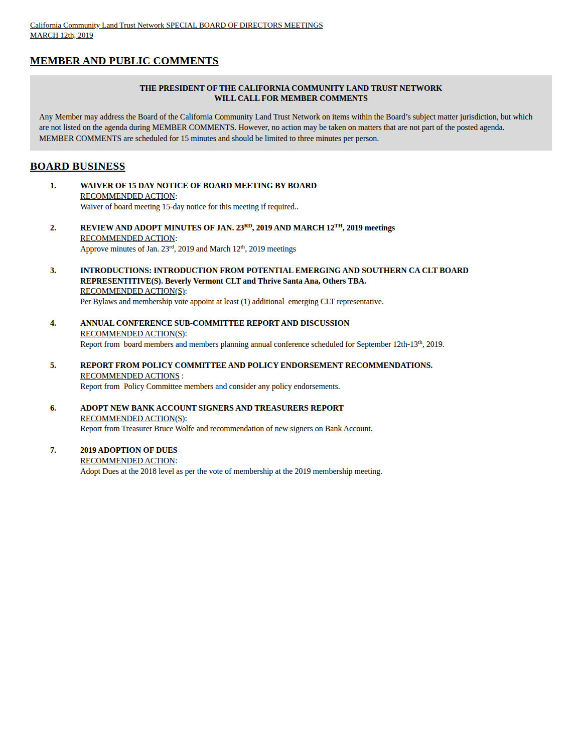California Community Land Trust Network SPECIAL BOARD OF DIRECTORS MEETINGS
MARCH 12th, 2019
MEMBER AND PUBLIC COMMENTS
THE PRESIDENT OF THE CALIFORNIA COMMUNITY LAND TRUST NETWORK
WILL CALL FOR MEMBER COMMENTS
Any Member may address the Board of the California Community Land Trust Network on items within the Board’s subject matter jurisdiction, but which are not listed on the agenda during MEMBER COMMENTS. However, no action may be taken on matters that are not part of the posted agenda. MEMBER COMMENTS are scheduled for 15 minutes and should be limited to three minutes per person.
BOARD BUSINESS
WAIVER OF 15 DAY NOTICE OF BOARD MEETING BY BOARD
RECOMMENDED ACTION:
Waiver of board meeting 15-day notice for this meeting if required..
REVIEW AND ADOPT MINUTES OF JAN. 23rd, 2019 and March 12th, 2019 meetings
RECOMMENDED ACTION:
Approve minutes of Jan. 23rd, 2019 and March 12th, 2019 meetings
INTRODUCTIONS: INTRODUCTION FROM POTENTIAL EMERGING and SOUTHERN CA CLT BOARD REPRESENTITIVE(S). Beverly Vermont CLT and Thrive Santa Ana, Others TBA.
RECOMMENDED ACTION(S):
Per Bylaws and membership vote appoint at least (1) additional emerging CLT representative.
ANNUAL CONFERENCE SUB-COMMITTEE REPORT AND DISCUSSION
RECOMMENDED ACTION(S):
Report from board members and members planning annual conference scheduled for September 12th-13th, 2019.
REPORT FROM POLICY COMMITTEE AND POLICY ENDORSEMENT RECOMMENDATIONS.
RECOMMENDED ACTIONS :
Report from Policy Committee members and consider any policy endorsements.
ADOPT NEW BANK ACCOUNT SIGNERS and TREASURERS REPORT
RECOMMENDED ACTION(S):
Report from Treasurer Bruce Wolfe and recommendation of new signers on Bank Account.
2019 ADOPTION OF DUES
RECOMMENDED ACTION:
Adopt Dues at the 2018 level as per the vote of membership at the 2019 membership meeting.